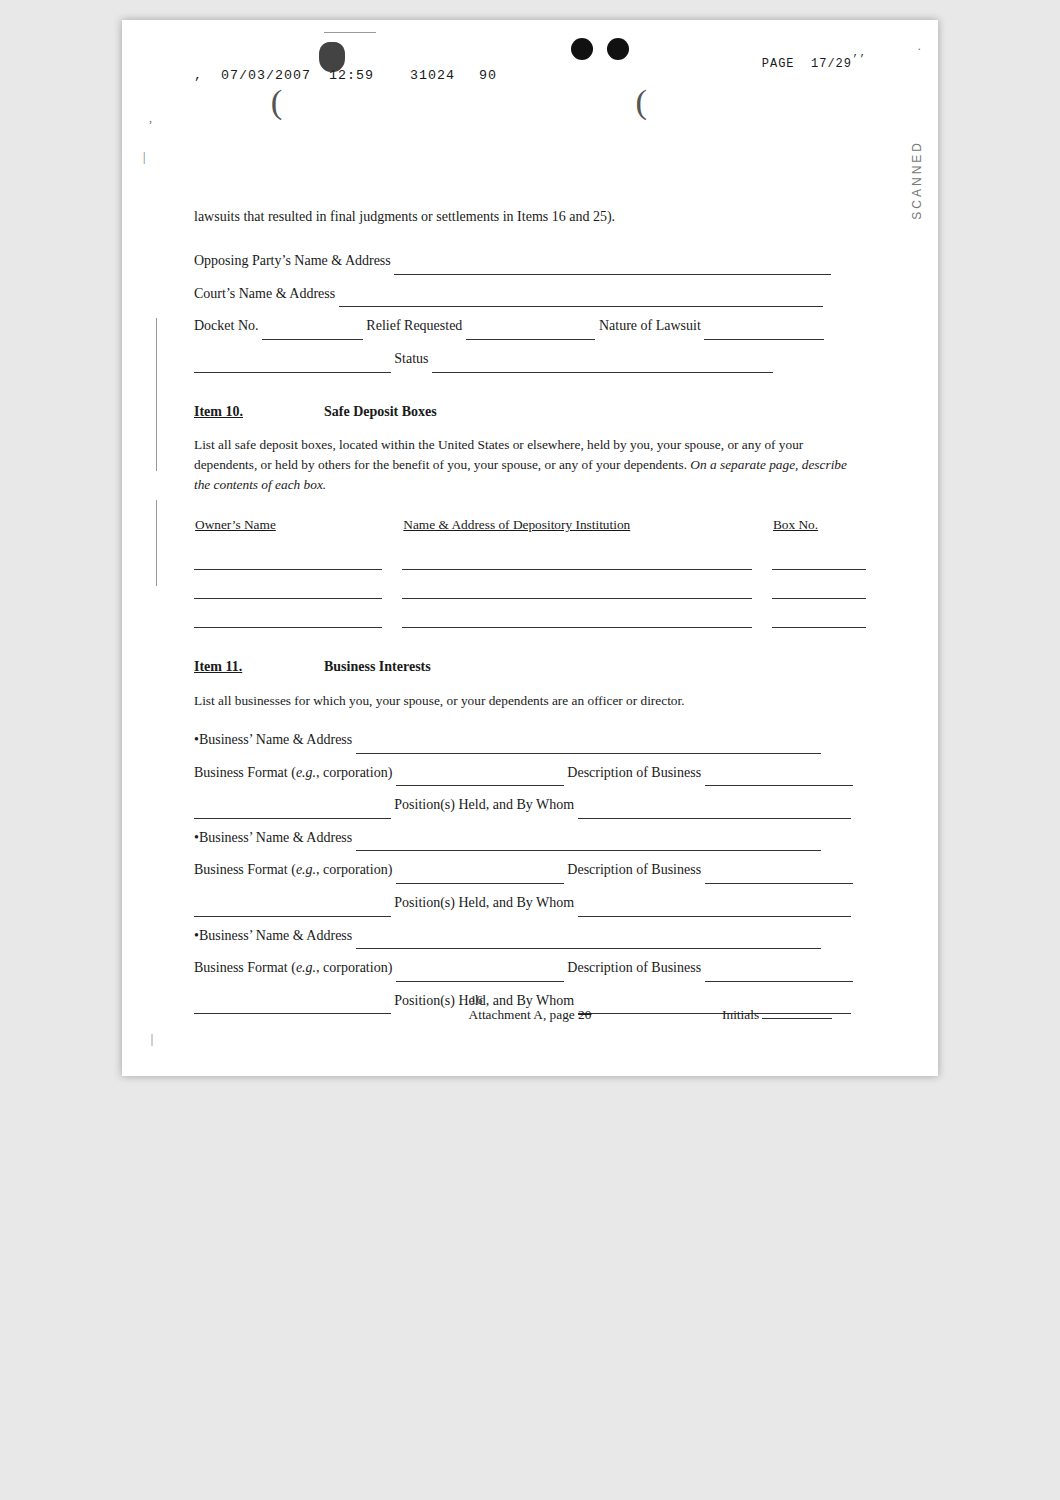.
,
|
|
, 07/03/2007 12:59 31024 90 PAGE 17/29’’
(
(
SCANNED
lawsuits that resulted in final judgments or settlements in Items 16 and 25).
Opposing Party’s Name & Address
Court’s Name & Address
Docket No. Relief Requested Nature of Lawsuit
Status
Item 10. Safe Deposit Boxes
List all safe deposit boxes, located within the United States or elsewhere, held by you, your spouse, or any of your dependents, or held by others for the benefit of you, your spouse, or any of your dependents. On a separate page, describe the contents of each box.
| Owner’s Name | | Name & Address of Depository Institution | | Box No. |
| --- | --- | --- | --- | --- |
Item 11. Business Interests
List all businesses for which you, your spouse, or your dependents are an officer or director.
•Business’ Name & Address
Business Format (e.g., corporation) Description of Business
Position(s) Held, and By Whom
•Business’ Name & Address
Business Format (e.g., corporation) Description of Business
Position(s) Held, and By Whom
•Business’ Name & Address
Business Format (e.g., corporation) Description of Business
Position(s) Held, and By Whom
Attachment A, page 2016 Initials